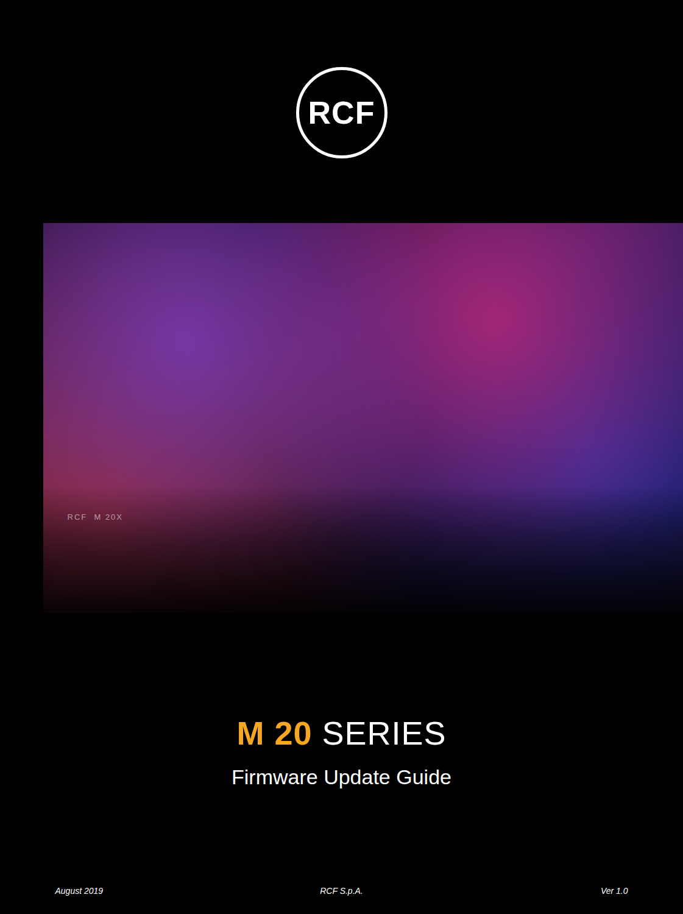RCF
RCF M 20X
M 20 SERIES
Firmware Update Guide
August 2019
RCF S.p.A.
Ver 1.0